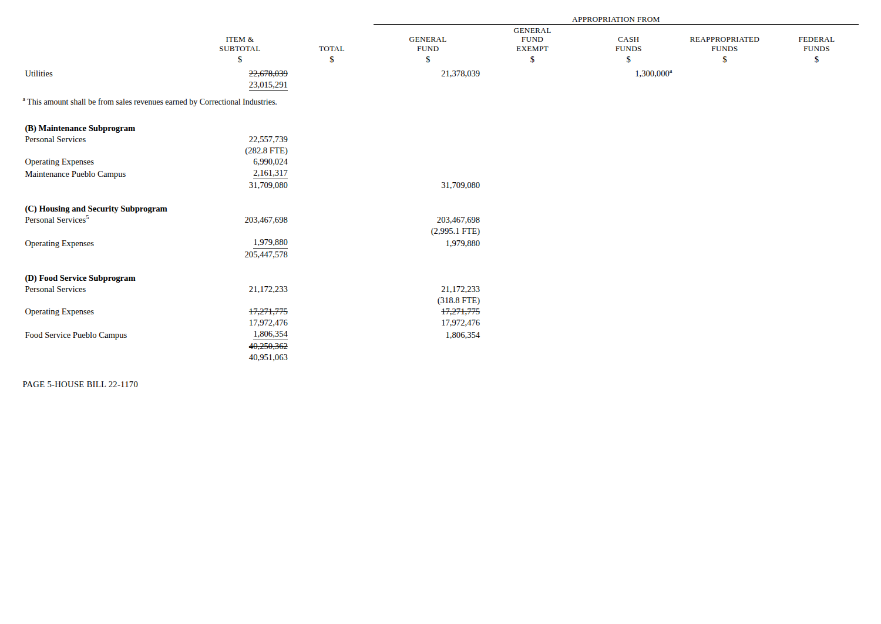| | | | APPROPRIATION FROM |
| | ITEM & SUBTOTAL | TOTAL | GENERAL FUND | GENERAL FUND EXEMPT | CASH FUNDS | REAPPROPRIATED FUNDS | FEDERAL FUNDS |
| | $ | $ | $ | $ | $ | $ | $ |
| Utilities | 22,678,039 | | 21,378,039 | | 1,300,000 a | | |
| | 23,015,291 | | | | | | |
a This amount shall be from sales revenues earned by Correctional Industries.
| (B) Maintenance Subprogram | | | | | | | |
| Personal Services | 22,557,739 | | | | | | |
| | (282.8 FTE) | | | | | | |
| Operating Expenses | 6,990,024 | | | | | | |
| Maintenance Pueblo Campus | 2,161,317 | | | | | | |
| | 31,709,080 | | 31,709,080 | | | | |
| (C) Housing and Security Subprogram | | | | | | | |
| Personal Services 5 | 203,467,698 | | 203,467,698 | | | | |
| | | | (2,995.1 FTE) | | | | |
| Operating Expenses | 1,979,880 | | 1,979,880 | | | | |
| | 205,447,578 | | | | | | |
| (D) Food Service Subprogram | | | | | | | |
| Personal Services | 21,172,233 | | 21,172,233 | | | | |
| | | | (318.8 FTE) | | | | |
| Operating Expenses | 17,271,775 | | 17,271,775 | | | | |
| | 17,972,476 | | 17,972,476 | | | | |
| Food Service Pueblo Campus | 1,806,354 | | 1,806,354 | | | | |
| | 40,250,362 | | | | | | |
| | 40,951,063 | | | | | | |
PAGE 5-HOUSE BILL 22-1170